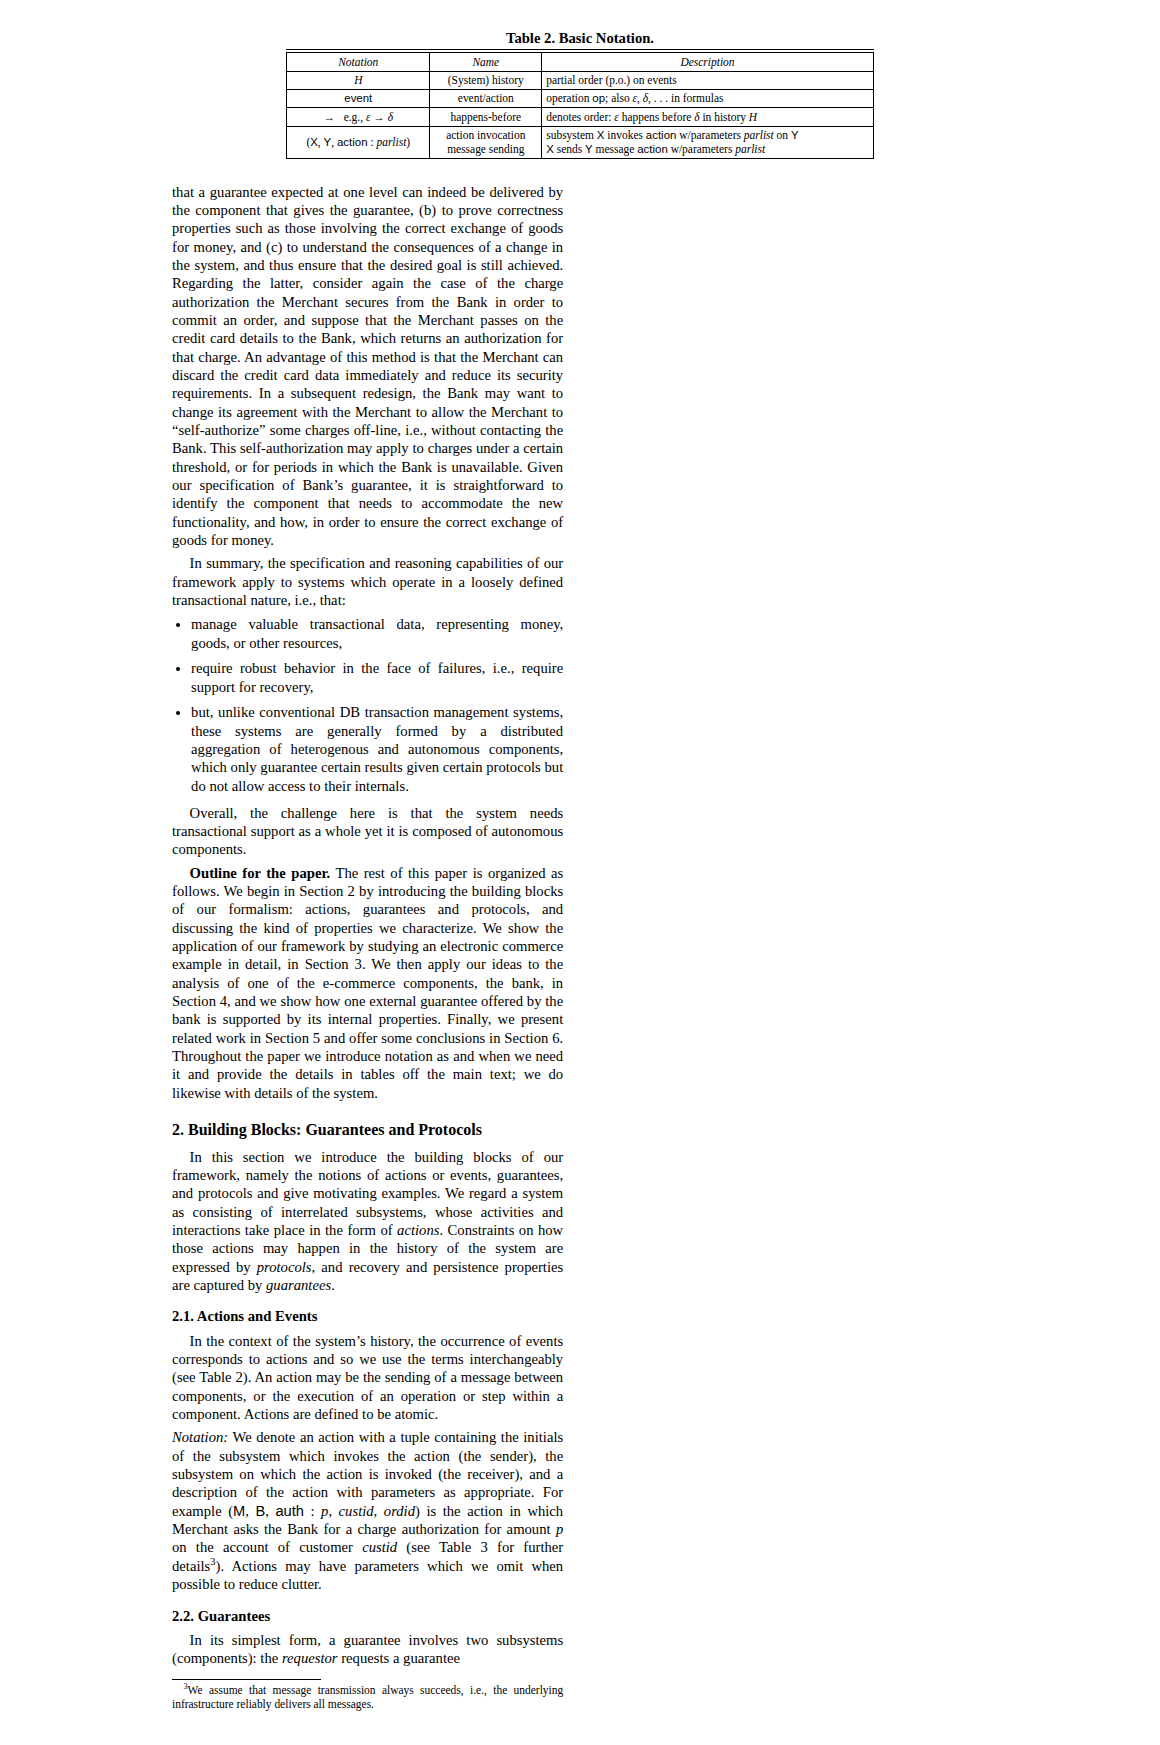Table 2. Basic Notation.
| Notation | Name | Description |
| --- | --- | --- |
| H | (System) history | partial order (p.o.) on events |
| event | event/action | operation op ; also ε , δ , . . . in formulas |
| → e.g., ε → δ | happens-before | denotes order: ε happens before δ in history H |
| ( X , Y , action : parlist ) | action invocation message sending | subsystem X invokes action w/parameters parlist on Y X sends Y message action w/parameters parlist |
that a guarantee expected at one level can indeed be delivered by the component that gives the guarantee, (b) to prove correctness properties such as those involving the correct exchange of goods for money, and (c) to understand the consequences of a change in the system, and thus ensure that the desired goal is still achieved. Regarding the latter, consider again the case of the charge authorization the Merchant secures from the Bank in order to commit an order, and suppose that the Merchant passes on the credit card details to the Bank, which returns an authorization for that charge. An advantage of this method is that the Merchant can discard the credit card data immediately and reduce its security requirements. In a subsequent redesign, the Bank may want to change its agreement with the Merchant to allow the Merchant to “self-authorize” some charges off-line, i.e., without contacting the Bank. This self-authorization may apply to charges under a certain threshold, or for periods in which the Bank is unavailable. Given our specification of Bank’s guarantee, it is straightforward to identify the component that needs to accommodate the new functionality, and how, in order to ensure the correct exchange of goods for money.
In summary, the specification and reasoning capabilities of our framework apply to systems which operate in a loosely defined transactional nature, i.e., that:
manage valuable transactional data, representing money, goods, or other resources,
require robust behavior in the face of failures, i.e., require support for recovery,
but, unlike conventional DB transaction management systems, these systems are generally formed by a distributed aggregation of heterogenous and autonomous components, which only guarantee certain results given certain protocols but do not allow access to their internals.
Overall, the challenge here is that the system needs transactional support as a whole yet it is composed of autonomous components.
Outline for the paper. The rest of this paper is organized as follows. We begin in Section 2 by introducing the building blocks of our formalism: actions, guarantees and protocols, and discussing the kind of properties we characterize. We show the application of our framework by studying an electronic commerce example in detail, in Section 3. We then apply our ideas to the analysis of one of the e-commerce components, the bank, in Section 4, and we show how one external guarantee offered by the bank is supported by its internal properties. Finally, we present related work in Section 5 and offer some conclusions in Section 6. Throughout the paper we introduce notation as and when we need it and provide the details in tables off the main text; we do likewise with details of the system.
2. Building Blocks: Guarantees and Protocols
In this section we introduce the building blocks of our framework, namely the notions of actions or events, guarantees, and protocols and give motivating examples. We regard a system as consisting of interrelated subsystems, whose activities and interactions take place in the form of actions. Constraints on how those actions may happen in the history of the system are expressed by protocols, and recovery and persistence properties are captured by guarantees.
2.1. Actions and Events
In the context of the system’s history, the occurrence of events corresponds to actions and so we use the terms interchangeably (see Table 2). An action may be the sending of a message between components, or the execution of an operation or step within a component. Actions are defined to be atomic.
Notation: We denote an action with a tuple containing the initials of the subsystem which invokes the action (the sender), the subsystem on which the action is invoked (the receiver), and a description of the action with parameters as appropriate. For example (M, B, auth : p, custid, ordid) is the action in which Merchant asks the Bank for a charge authorization for amount p on the account of customer custid (see Table 3 for further details3). Actions may have parameters which we omit when possible to reduce clutter.
2.2. Guarantees
In its simplest form, a guarantee involves two subsystems (components): the requestor requests a guarantee
3We assume that message transmission always succeeds, i.e., the underlying infrastructure reliably delivers all messages.